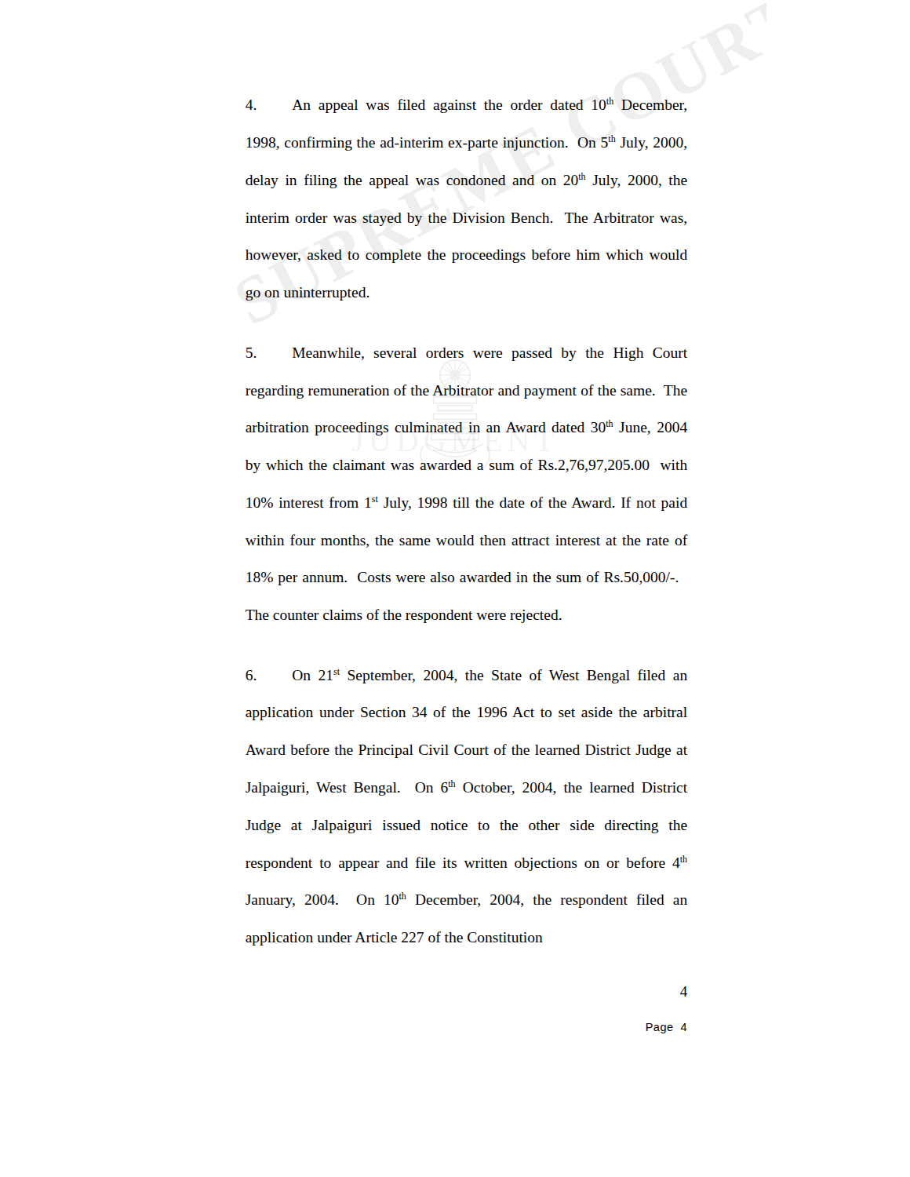SUPREME COURT OF INDIA
JUDGMENT
4. An appeal was filed against the order dated 10th December, 1998, confirming the ad-interim ex-parte injunction. On 5th July, 2000, delay in filing the appeal was condoned and on 20th July, 2000, the interim order was stayed by the Division Bench. The Arbitrator was, however, asked to complete the proceedings before him which would go on uninterrupted.
5. Meanwhile, several orders were passed by the High Court regarding remuneration of the Arbitrator and payment of the same. The arbitration proceedings culminated in an Award dated 30th June, 2004 by which the claimant was awarded a sum of Rs.2,76,97,205.00 with 10% interest from 1st July, 1998 till the date of the Award. If not paid within four months, the same would then attract interest at the rate of 18% per annum. Costs were also awarded in the sum of Rs.50,000/-. The counter claims of the respondent were rejected.
6. On 21st September, 2004, the State of West Bengal filed an application under Section 34 of the 1996 Act to set aside the arbitral Award before the Principal Civil Court of the learned District Judge at Jalpaiguri, West Bengal. On 6th October, 2004, the learned District Judge at Jalpaiguri issued notice to the other side directing the respondent to appear and file its written objections on or before 4th January, 2004. On 10th December, 2004, the respondent filed an application under Article 227 of the Constitution
4
Page 4